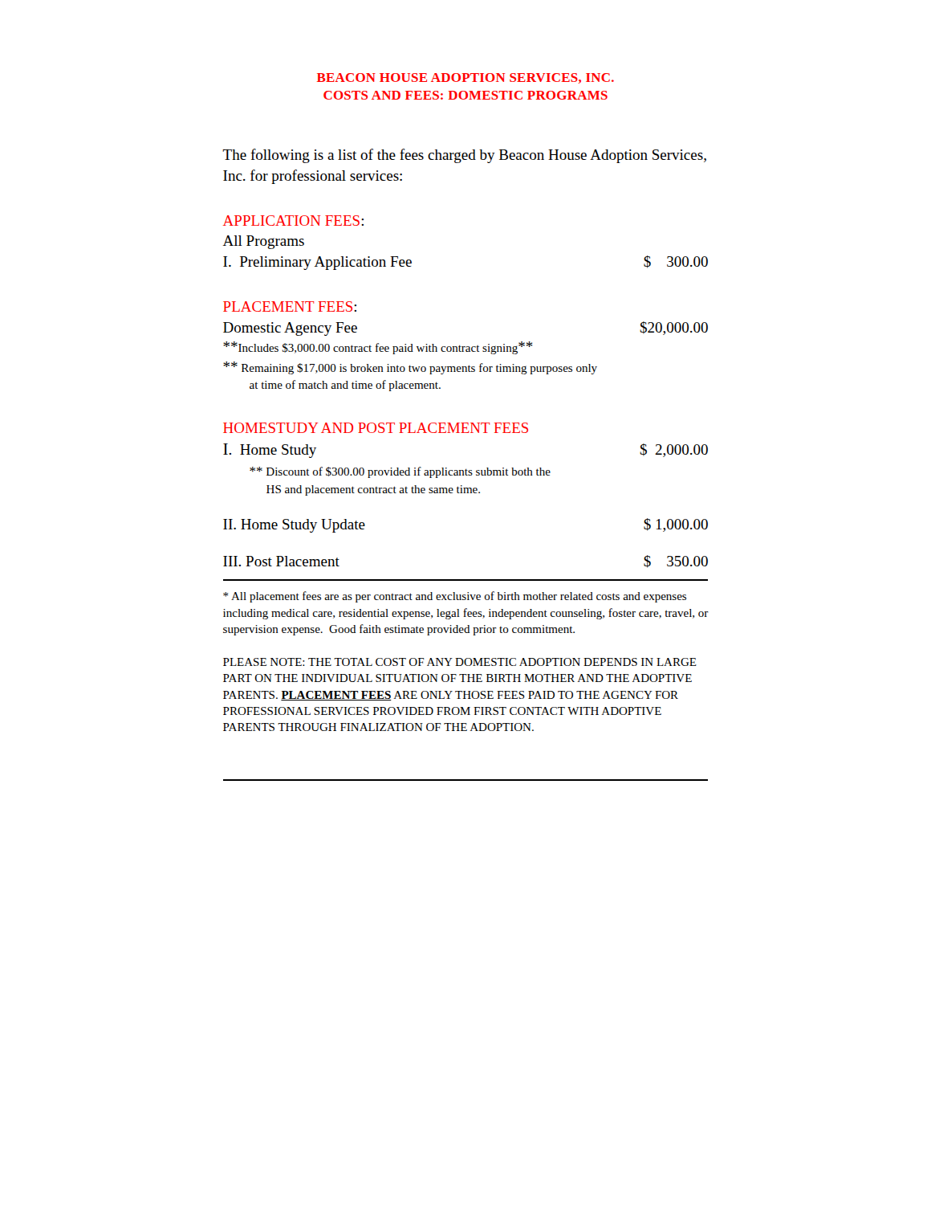BEACON HOUSE ADOPTION SERVICES, INC. COSTS AND FEES: DOMESTIC PROGRAMS
The following is a list of the fees charged by Beacon House Adoption Services, Inc. for professional services:
APPLICATION FEES:
All Programs
I. Preliminary Application Fee $ 300.00
PLACEMENT FEES:
Domestic Agency Fee $20,000.00
**Includes $3,000.00 contract fee paid with contract signing**
** Remaining $17,000 is broken into two payments for timing purposes only
at time of match and time of placement.
HOMESTUDY AND POST PLACEMENT FEES
I. Home Study $ 2,000.00
** Discount of $300.00 provided if applicants submit both the
HS and placement contract at the same time.
II. Home Study Update $ 1,000.00
III. Post Placement $ 350.00
* All placement fees are as per contract and exclusive of birth mother related costs and expenses including medical care, residential expense, legal fees, independent counseling, foster care, travel, or supervision expense. Good faith estimate provided prior to commitment.
PLEASE NOTE: THE TOTAL COST OF ANY DOMESTIC ADOPTION DEPENDS IN LARGE PART ON THE INDIVIDUAL SITUATION OF THE BIRTH MOTHER AND THE ADOPTIVE PARENTS. PLACEMENT FEES ARE ONLY THOSE FEES PAID TO THE AGENCY FOR PROFESSIONAL SERVICES PROVIDED FROM FIRST CONTACT WITH ADOPTIVE PARENTS THROUGH FINALIZATION OF THE ADOPTION.